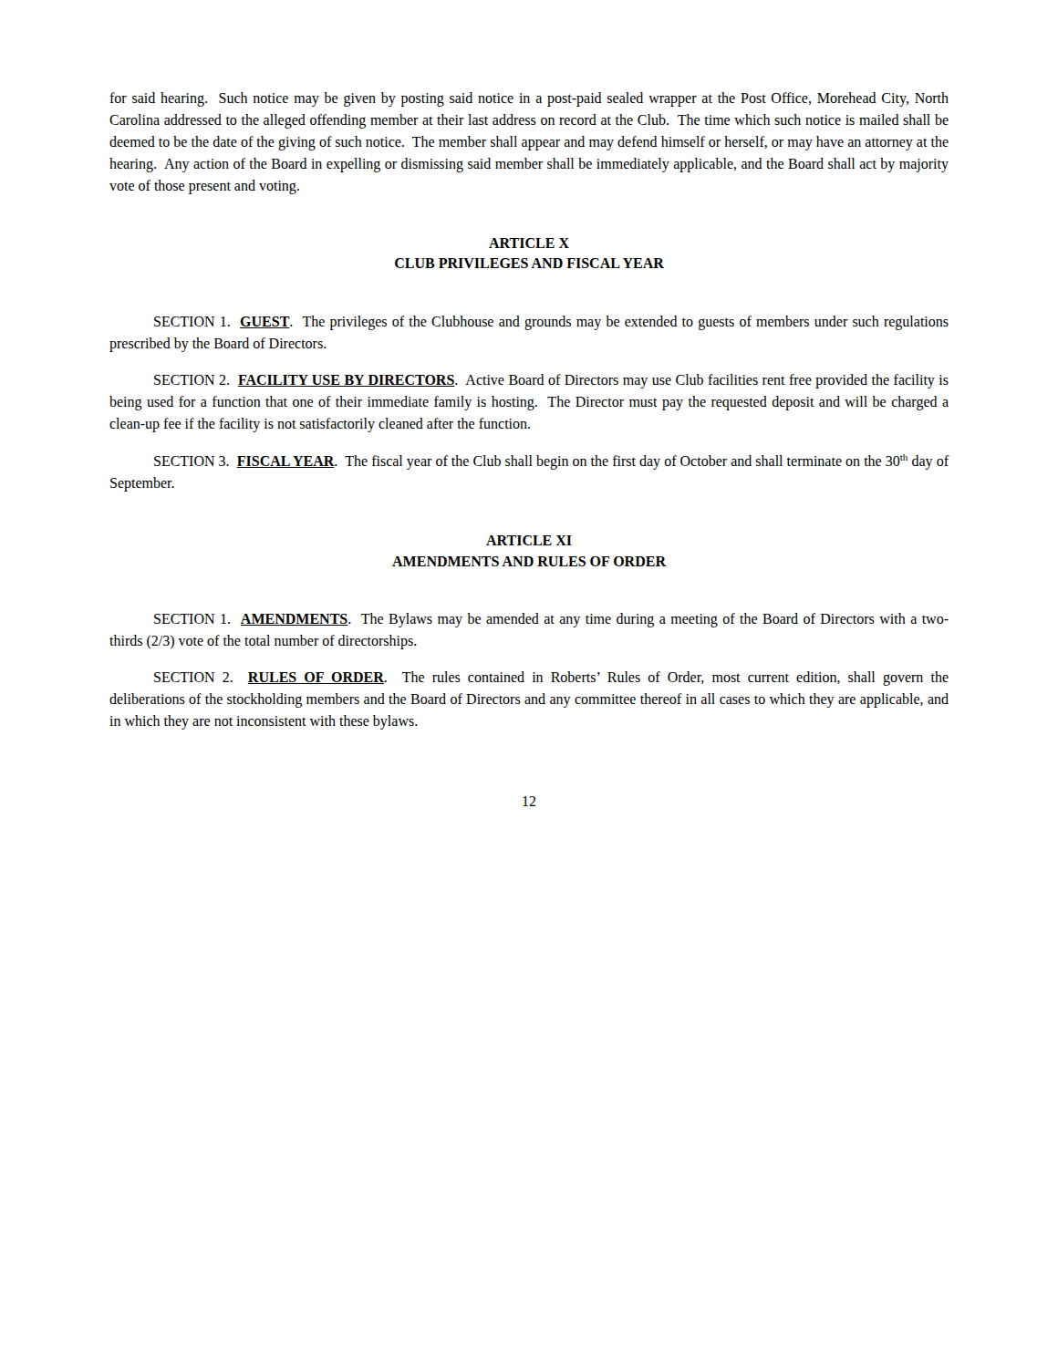for said hearing. Such notice may be given by posting said notice in a post-paid sealed wrapper at the Post Office, Morehead City, North Carolina addressed to the alleged offending member at their last address on record at the Club. The time which such notice is mailed shall be deemed to be the date of the giving of such notice. The member shall appear and may defend himself or herself, or may have an attorney at the hearing. Any action of the Board in expelling or dismissing said member shall be immediately applicable, and the Board shall act by majority vote of those present and voting.
ARTICLE XCLUB PRIVILEGES AND FISCAL YEAR
SECTION 1. GUEST. The privileges of the Clubhouse and grounds may be extended to guests of members under such regulations prescribed by the Board of Directors.
SECTION 2. FACILITY USE BY DIRECTORS. Active Board of Directors may use Club facilities rent free provided the facility is being used for a function that one of their immediate family is hosting. The Director must pay the requested deposit and will be charged a clean-up fee if the facility is not satisfactorily cleaned after the function.
SECTION 3. FISCAL YEAR. The fiscal year of the Club shall begin on the first day of October and shall terminate on the 30th day of September.
ARTICLE XIAMENDMENTS AND RULES OF ORDER
SECTION 1. AMENDMENTS. The Bylaws may be amended at any time during a meeting of the Board of Directors with a two-thirds (2/3) vote of the total number of directorships.
SECTION 2. RULES OF ORDER. The rules contained in Roberts’ Rules of Order, most current edition, shall govern the deliberations of the stockholding members and the Board of Directors and any committee thereof in all cases to which they are applicable, and in which they are not inconsistent with these bylaws.
12